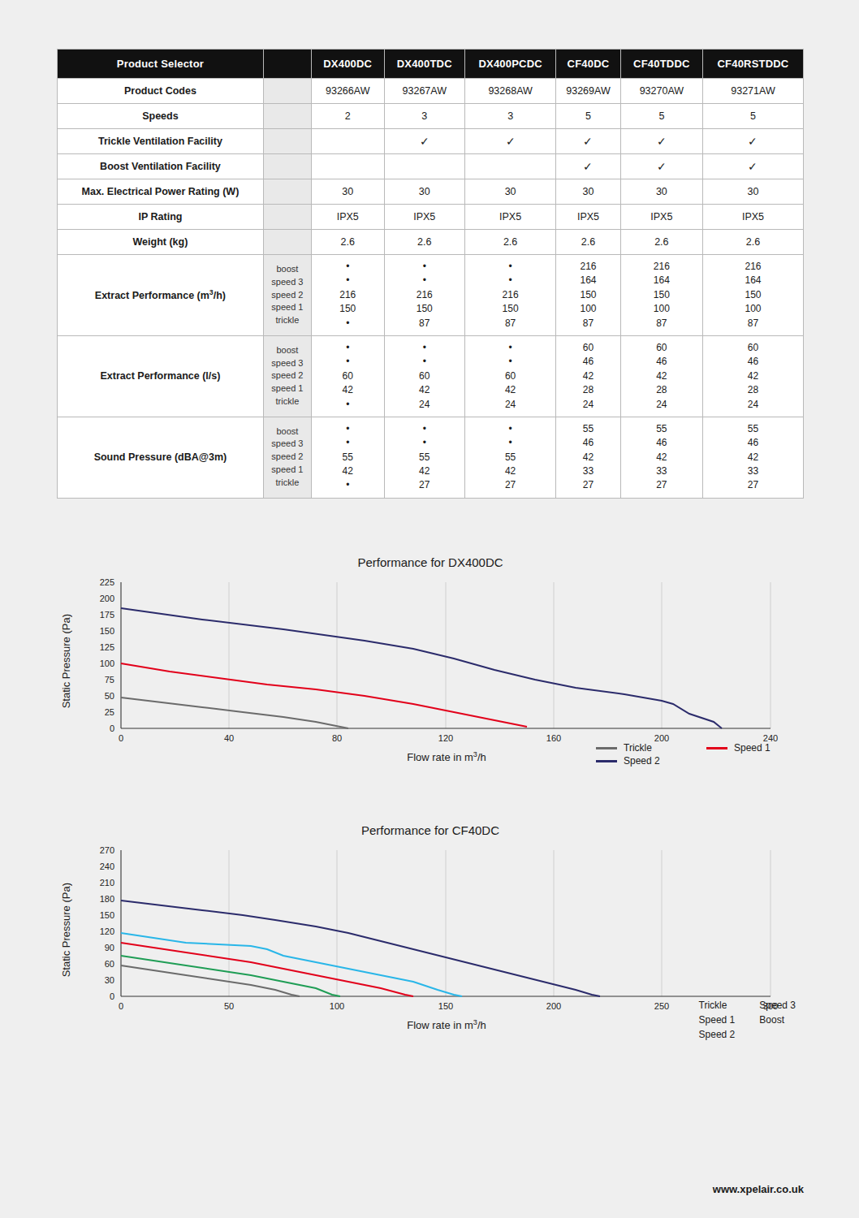| Product Selector | | DX400DC | DX400TDC | DX400PCDC | CF40DC | CF40TDDC | CF40RSTDDC |
| --- | --- | --- | --- | --- | --- | --- | --- |
| Product Codes | | 93266AW | 93267AW | 93268AW | 93269AW | 93270AW | 93271AW |
| Speeds | | 2 | 3 | 3 | 5 | 5 | 5 |
| Trickle Ventilation Facility | | | ✓ | ✓ | ✓ | ✓ | ✓ |
| Boost Ventilation Facility | | | | | ✓ | ✓ | ✓ |
| Max. Electrical Power Rating (W) | | 30 | 30 | 30 | 30 | 30 | 30 |
| IP Rating | | IPX5 | IPX5 | IPX5 | IPX5 | IPX5 | IPX5 |
| Weight (kg) | | 2.6 | 2.6 | 2.6 | 2.6 | 2.6 | 2.6 |
| Extract Performance (m 3 /h) | boost speed 3 speed 2 speed 1 trickle | • • 216 150 • | • • 216 150 87 | • • 216 150 87 | 216 164 150 100 87 | 216 164 150 100 87 | 216 164 150 100 87 |
| Extract Performance (l/s) | boost speed 3 speed 2 speed 1 trickle | • • 60 42 • | • • 60 42 24 | • • 60 42 24 | 60 46 42 28 24 | 60 46 42 28 24 | 60 46 42 28 24 |
| Sound Pressure (dBA@3m) | boost speed 3 speed 2 speed 1 trickle | • • 55 42 • | • • 55 42 27 | • • 55 42 27 | 55 46 42 33 27 | 55 46 42 33 27 | 55 46 42 33 27 |
Performance for DX400DC
Static Pressure (Pa)
225 200 175 150 125 100 75 50 25 0 0 40 80 120 160 200 240
Flow rate in m3/h
Trickle
Speed 1
Speed 2
Performance for CF40DC
Static Pressure (Pa)
270 240 210 180 150 120 90 60 30 0 0 50 100 150 200 250 300
Flow rate in m3/h
Trickle
Speed 3
Speed 1
Boost
Speed 2
www.xpelair.co.uk